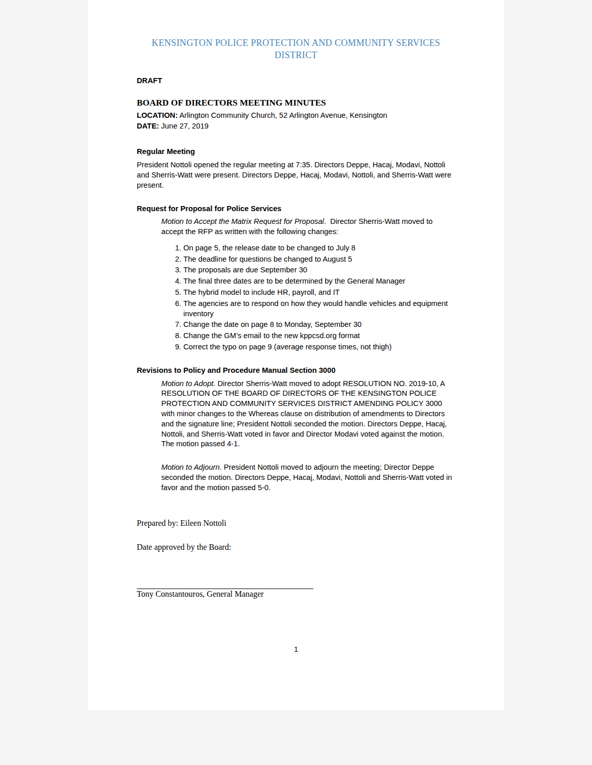KENSINGTON POLICE PROTECTION AND COMMUNITY SERVICES DISTRICT
DRAFT
BOARD OF DIRECTORS MEETING MINUTES
LOCATION: Arlington Community Church, 52 Arlington Avenue, Kensington
DATE: June 27, 2019
Regular Meeting
President Nottoli opened the regular meeting at 7:35. Directors Deppe, Hacaj, Modavi, Nottoli and Sherris-Watt were present. Directors Deppe, Hacaj, Modavi, Nottoli, and Sherris-Watt were present.
Request for Proposal for Police Services
Motion to Accept the Matrix Request for Proposal. Director Sherris-Watt moved to accept the RFP as written with the following changes:
On page 5, the release date to be changed to July 8
The deadline for questions be changed to August 5
The proposals are due September 30
The final three dates are to be determined by the General Manager
The hybrid model to include HR, payroll, and IT
The agencies are to respond on how they would handle vehicles and equipment inventory
Change the date on page 8 to Monday, September 30
Change the GM’s email to the new kppcsd.org format
Correct the typo on page 9 (average response times, not thigh)
Revisions to Policy and Procedure Manual Section 3000
Motion to Adopt. Director Sherris-Watt moved to adopt RESOLUTION NO. 2019-10, A RESOLUTION OF THE BOARD OF DIRECTORS OF THE KENSINGTON POLICE PROTECTION AND COMMUNITY SERVICES DISTRICT AMENDING POLICY 3000 with minor changes to the Whereas clause on distribution of amendments to Directors and the signature line; President Nottoli seconded the motion. Directors Deppe, Hacaj, Nottoli, and Sherris-Watt voted in favor and Director Modavi voted against the motion. The motion passed 4-1.
Motion to Adjourn. President Nottoli moved to adjourn the meeting; Director Deppe seconded the motion. Directors Deppe, Hacaj, Modavi, Nottoli and Sherris-Watt voted in favor and the motion passed 5-0.
Prepared by: Eileen Nottoli
Date approved by the Board:
Tony Constantouros, General Manager
1